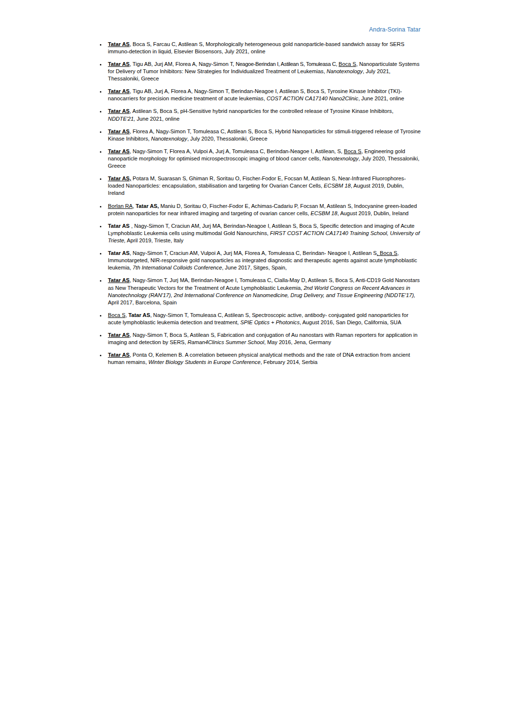Andra-Sorina Tatar
Tatar AS, Boca S, Farcau C, Astilean S, Morphologically heterogeneous gold nanoparticle-based sandwich assay for SERS immuno-detection in liquid, Elsevier Biosensors, July 2021, online
Tatar AS, Tigu AB, Jurj AM, Florea A, Nagy-Simon T, Neagoe-Berindan I, Astilean S, Tomuleasa C, Boca S, Nanoparticulate Systems for Delivery of Tumor Inhibitors: New Strategies for Individualized Treatment of Leukemias, Nanotexnology, July 2021, Thessaloniki, Greece
Tatar AS, Tigu AB, Jurj A, Florea A, Nagy-Simon T, Berindan-Neagoe I, Astilean S, Boca S, Tyrosine Kinase Inhibitor (TKI)-nanocarriers for precision medicine treatment of acute leukemias, COST ACTION CA17140 Nano2Clinic, June 2021, online
Tatar AS, Astilean S, Boca S, pH-Sensitive hybrid nanoparticles for the controlled release of Tyrosine Kinase Inhibitors, NDDTE'21, June 2021, online
Tatar AS, Florea A, Nagy-Simon T, Tomuleasa C, Astilean S, Boca S, Hybrid Nanoparticles for stimuli-triggered release of Tyrosine Kinase Inhibitors, Nanotexnology, July 2020, Thessaloniki, Greece
Tatar AS, Nagy-Simon T, Florea A, Vulpoi A, Jurj A, Tomuleasa C, Berindan-Neagoe I, Astilean, S, Boca S, Engineering gold nanoparticle morphology for optimised microspectroscopic imaging of blood cancer cells, Nanotexnology, July 2020, Thessaloniki, Greece
Tatar AS, Potara M, Suarasan S, Ghiman R, Soritau O, Fischer-Fodor E, Focsan M, Astilean S, Near-Infrared Fluorophores-loaded Nanoparticles: encapsulation, stabilisation and targeting for Ovarian Cancer Cells, ECSBM 18, August 2019, Dublin, Ireland
Borlan RA, Tatar AS, Maniu D, Soritau O, Fischer-Fodor E, Achimas-Cadariu P, Focsan M, Astilean S, Indocyanine green-loaded protein nanoparticles for near infrared imaging and targeting of ovarian cancer cells, ECSBM 18, August 2019, Dublin, Ireland
Tatar AS , Nagy-Simon T, Craciun AM, Jurj MA, Berindan-Neagoe I, Astilean S, Boca S, Specific detection and imaging of Acute Lymphoblastic Leukemia cells using multimodal Gold Nanourchins, FIRST COST ACTION CA17140 Training School, University of Trieste, April 2019, Trieste, Italy
Tatar AS, Nagy-Simon T, Craciun AM, Vulpoi A, Jurj MA, Florea A, Tomuleasa C, Berindan- Neagoe I, Astilean S, Boca S, Immunotargeted, NIR-responsive gold nanoparticles as integrated diagnostic and therapeutic agents against acute lymphoblastic leukemia, 7th International Colloids Conference, June 2017, Sitges, Spain,
Tatar AS, Nagy-Simon T, Jurj MA, Berindan-Neagoe I, Tomuleasa C, Cialla-May D, Astilean S, Boca S, Anti-CD19 Gold Nanostars as New Therapeutic Vectors for the Treatment of Acute Lymphoblastic Leukemia, 2nd World Congress on Recent Advances in Nanotechnology (RAN'17), 2nd International Conference on Nanomedicine, Drug Delivery, and Tissue Engineering (NDDTE'17), April 2017, Barcelona, Spain
Boca S, Tatar AS, Nagy-Simon T, Tomuleasa C, Astilean S, Spectroscopic active, antibody- conjugated gold nanoparticles for acute lymphoblastic leukemia detection and treatment, SPIE Optics + Photonics, August 2016, San Diego, California, SUA
Tatar AS, Nagy-Simon T, Boca S, Astilean S, Fabrication and conjugation of Au nanostars with Raman reporters for application in imaging and detection by SERS, Raman4Clinics Summer School, May 2016, Jena, Germany
Tatar AS, Ponta O, Kelemen B. A correlation between physical analytical methods and the rate of DNA extraction from ancient human remains, Winter Biology Students in Europe Conference, February 2014, Serbia